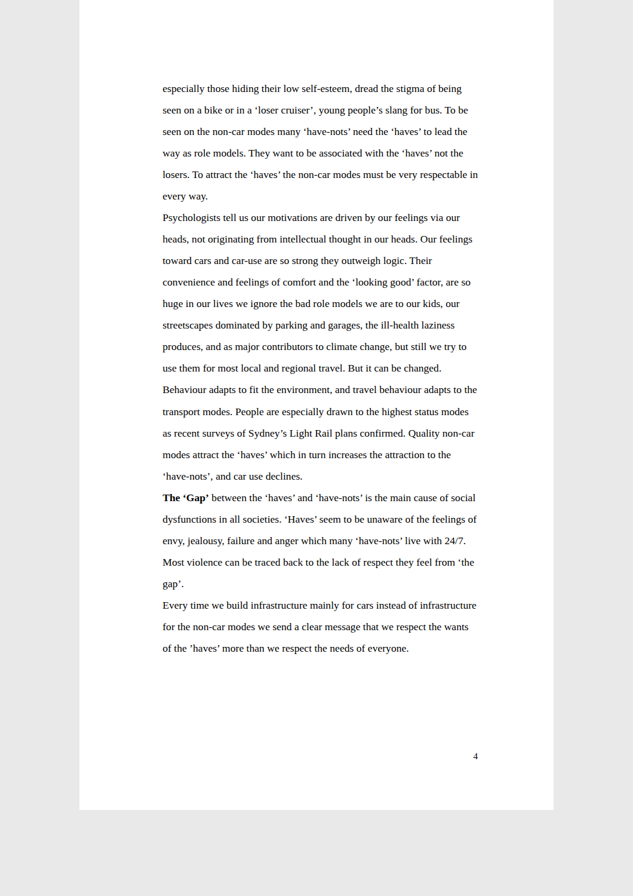especially those hiding their low self-esteem, dread the stigma of being seen on a bike or in a ‘loser cruiser’, young people’s slang for bus. To be seen on the non-car modes many ‘have-nots’ need the ‘haves’ to lead the way as role models. They want to be associated with the ‘haves’ not the losers. To attract the ‘haves’ the non-car modes must be very respectable in every way.
Psychologists tell us our motivations are driven by our feelings via our heads, not originating from intellectual thought in our heads. Our feelings toward cars and car-use are so strong they outweigh logic. Their convenience and feelings of comfort and the ‘looking good’ factor, are so huge in our lives we ignore the bad role models we are to our kids, our streetscapes dominated by parking and garages, the ill-health laziness produces, and as major contributors to climate change, but still we try to use them for most local and regional travel. But it can be changed.
Behaviour adapts to fit the environment, and travel behaviour adapts to the transport modes. People are especially drawn to the highest status modes as recent surveys of Sydney’s Light Rail plans confirmed. Quality non-car modes attract the ‘haves’ which in turn increases the attraction to the ‘have-nots’, and car use declines.
The ‘Gap’ between the ‘haves’ and ‘have-nots’ is the main cause of social dysfunctions in all societies. ‘Haves’ seem to be unaware of the feelings of envy, jealousy, failure and anger which many ‘have-nots’ live with 24/7. Most violence can be traced back to the lack of respect they feel from ‘the gap’.
Every time we build infrastructure mainly for cars instead of infrastructure for the non-car modes we send a clear message that we respect the wants of the ’haves’ more than we respect the needs of everyone.
4